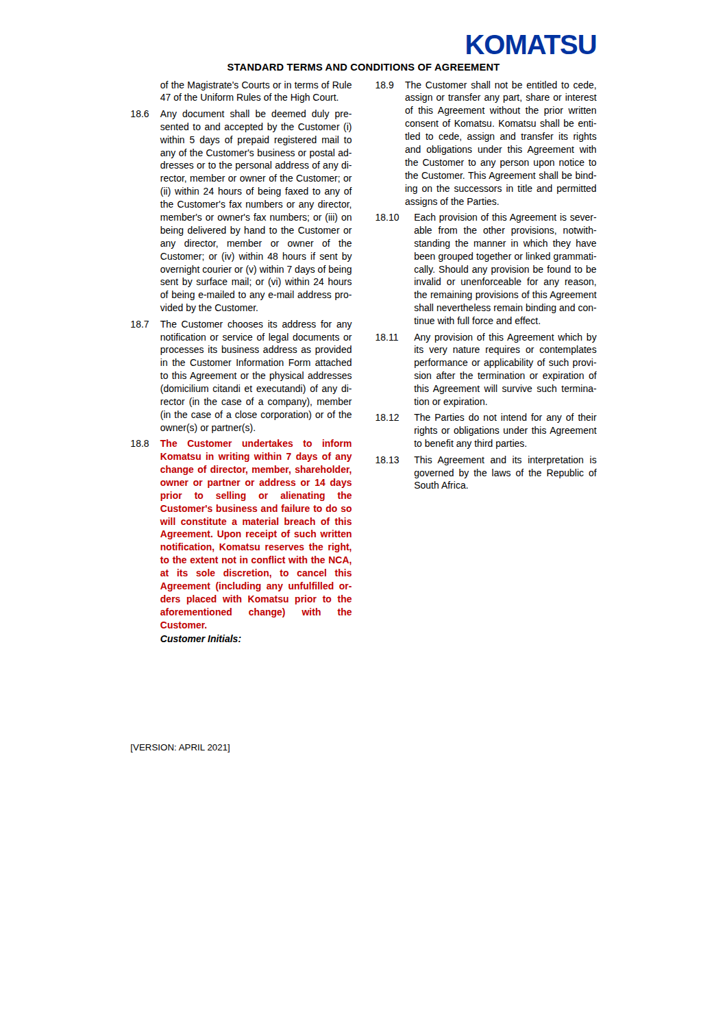KOMATSU
STANDARD TERMS AND CONDITIONS OF AGREEMENT
of the Magistrate's Courts or in terms of Rule 47 of the Uniform Rules of the High Court.
18.6
Any document shall be deemed duly presented to and accepted by the Customer (i) within 5 days of prepaid registered mail to any of the Customer's business or postal addresses or to the personal address of any director, member or owner of the Customer; or (ii) within 24 hours of being faxed to any of the Customer's fax numbers or any director, member's or owner's fax numbers; or (iii) on being delivered by hand to the Customer or any director, member or owner of the Customer; or (iv) within 48 hours if sent by overnight courier or (v) within 7 days of being sent by surface mail; or (vi) within 24 hours of being e-mailed to any e-mail address provided by the Customer.
18.7
The Customer chooses its address for any notification or service of legal documents or processes its business address as provided in the Customer Information Form attached to this Agreement or the physical addresses (domicilium citandi et executandi) of any director (in the case of a company), member (in the case of a close corporation) or of the owner(s) or partner(s).
18.8
The Customer undertakes to inform Komatsu in writing within 7 days of any change of director, member, shareholder, owner or partner or address or 14 days prior to selling or alienating the Customer's business and failure to do so will constitute a material breach of this Agreement. Upon receipt of such written notification, Komatsu reserves the right, to the extent not in conflict with the NCA, at its sole discretion, to cancel this Agreement (including any unfulfilled orders placed with Komatsu prior to the aforementioned change) with the Customer. Customer Initials:
18.9
The Customer shall not be entitled to cede, assign or transfer any part, share or interest of this Agreement without the prior written consent of Komatsu. Komatsu shall be entitled to cede, assign and transfer its rights and obligations under this Agreement with the Customer to any person upon notice to the Customer. This Agreement shall be binding on the successors in title and permitted assigns of the Parties.
18.10
Each provision of this Agreement is severable from the other provisions, notwithstanding the manner in which they have been grouped together or linked grammatically. Should any provision be found to be invalid or unenforceable for any reason, the remaining provisions of this Agreement shall nevertheless remain binding and continue with full force and effect.
18.11
Any provision of this Agreement which by its very nature requires or contemplates performance or applicability of such provision after the termination or expiration of this Agreement will survive such termination or expiration.
18.12
The Parties do not intend for any of their rights or obligations under this Agreement to benefit any third parties.
18.13
This Agreement and its interpretation is governed by the laws of the Republic of South Africa.
[VERSION: APRIL 2021]